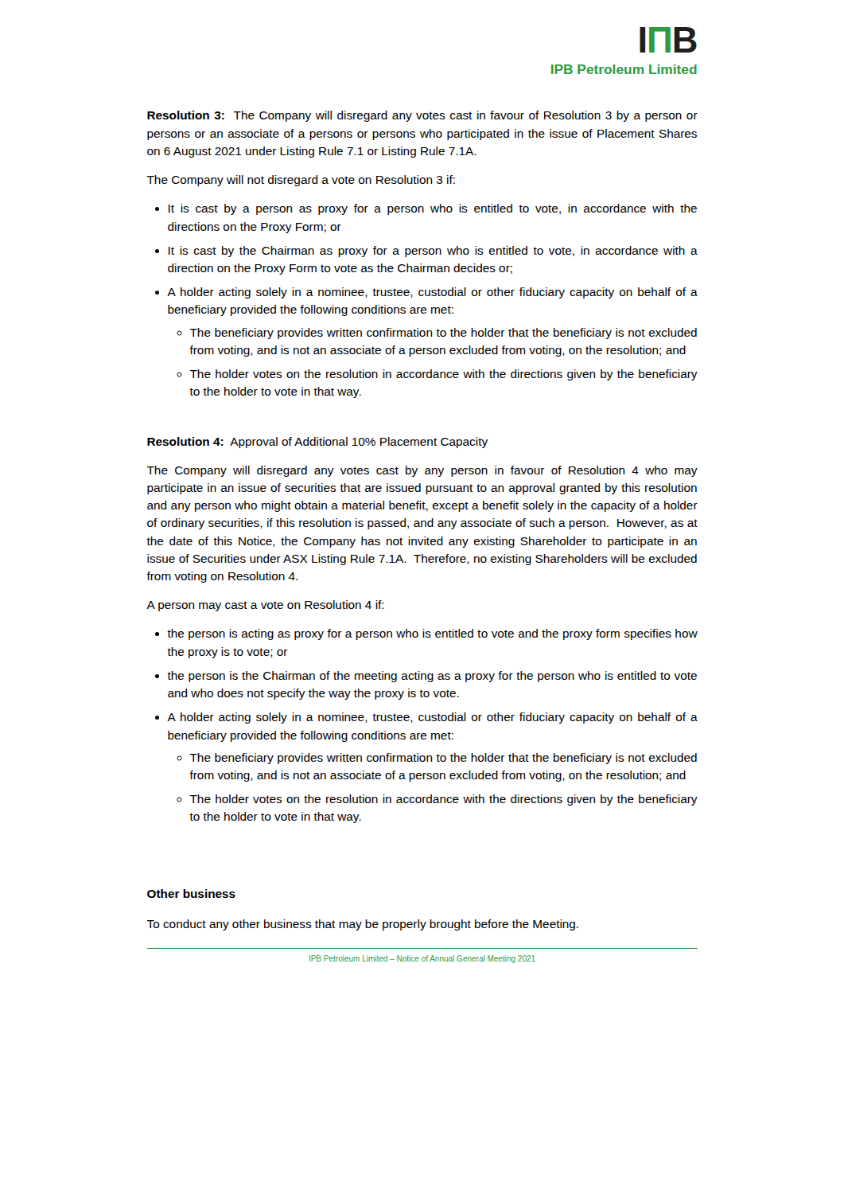IΠB
IPB Petroleum Limited
Resolution 3: The Company will disregard any votes cast in favour of Resolution 3 by a person or persons or an associate of a persons or persons who participated in the issue of Placement Shares on 6 August 2021 under Listing Rule 7.1 or Listing Rule 7.1A.
The Company will not disregard a vote on Resolution 3 if:
It is cast by a person as proxy for a person who is entitled to vote, in accordance with the directions on the Proxy Form; or
It is cast by the Chairman as proxy for a person who is entitled to vote, in accordance with a direction on the Proxy Form to vote as the Chairman decides or;
A holder acting solely in a nominee, trustee, custodial or other fiduciary capacity on behalf of a beneficiary provided the following conditions are met:
The beneficiary provides written confirmation to the holder that the beneficiary is not excluded from voting, and is not an associate of a person excluded from voting, on the resolution; and
The holder votes on the resolution in accordance with the directions given by the beneficiary to the holder to vote in that way.
Resolution 4: Approval of Additional 10% Placement Capacity
The Company will disregard any votes cast by any person in favour of Resolution 4 who may participate in an issue of securities that are issued pursuant to an approval granted by this resolution and any person who might obtain a material benefit, except a benefit solely in the capacity of a holder of ordinary securities, if this resolution is passed, and any associate of such a person. However, as at the date of this Notice, the Company has not invited any existing Shareholder to participate in an issue of Securities under ASX Listing Rule 7.1A. Therefore, no existing Shareholders will be excluded from voting on Resolution 4.
A person may cast a vote on Resolution 4 if:
the person is acting as proxy for a person who is entitled to vote and the proxy form specifies how the proxy is to vote; or
the person is the Chairman of the meeting acting as a proxy for the person who is entitled to vote and who does not specify the way the proxy is to vote.
A holder acting solely in a nominee, trustee, custodial or other fiduciary capacity on behalf of a beneficiary provided the following conditions are met:
The beneficiary provides written confirmation to the holder that the beneficiary is not excluded from voting, and is not an associate of a person excluded from voting, on the resolution; and
The holder votes on the resolution in accordance with the directions given by the beneficiary to the holder to vote in that way.
Other business
To conduct any other business that may be properly brought before the Meeting.
IPB Petroleum Limited – Notice of Annual General Meeting 2021